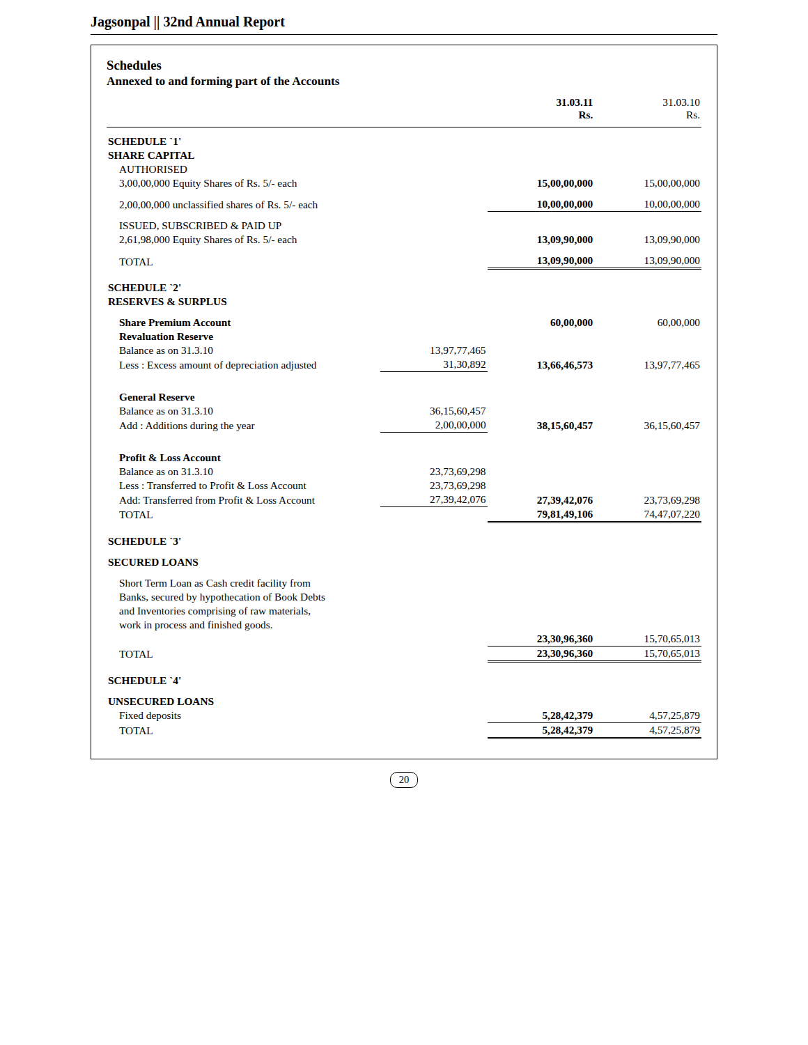Jagsonpal || 32nd Annual Report
Schedules
Annexed to and forming part of the Accounts
| | | 31.03.11 | 31.03.10 |
| | | Rs. | Rs. |
| SCHEDULE `1' | | | |
| SHARE CAPITAL | | | |
| AUTHORISED | | | |
| 3,00,00,000 Equity Shares of Rs. 5/- each | | 15,00,00,000 | 15,00,00,000 |
| 2,00,00,000 unclassified shares of Rs. 5/- each | | 10,00,00,000 | 10,00,00,000 |
| ISSUED, SUBSCRIBED & PAID UP | | | |
| 2,61,98,000 Equity Shares of Rs. 5/- each | | 13,09,90,000 | 13,09,90,000 |
| TOTAL | | 13,09,90,000 | 13,09,90,000 |
| SCHEDULE `2' | | | |
| RESERVES & SURPLUS | | | |
| Share Premium Account | | 60,00,000 | 60,00,000 |
| Revaluation Reserve | | | |
| Balance as on 31.3.10 | 13,97,77,465 | | |
| Less : Excess amount of depreciation adjusted | 31,30,892 | 13,66,46,573 | 13,97,77,465 |
| General Reserve | | | |
| Balance as on 31.3.10 | 36,15,60,457 | | |
| Add : Additions during the year | 2,00,00,000 | 38,15,60,457 | 36,15,60,457 |
| Profit & Loss Account | | | |
| Balance as on 31.3.10 | 23,73,69,298 | | |
| Less : Transferred to Profit & Loss Account | 23,73,69,298 | | |
| Add: Transferred from Profit & Loss Account | 27,39,42,076 | 27,39,42,076 | 23,73,69,298 |
| TOTAL | | 79,81,49,106 | 74,47,07,220 |
| SCHEDULE `3' | | | |
| SECURED LOANS | | | |
| Short Term Loan as Cash credit facility from | | | |
| Banks, secured by hypothecation of Book Debts | | | |
| and Inventories comprising of raw materials, | | | |
| work in process and finished goods. | | | |
| | | 23,30,96,360 | 15,70,65,013 |
| TOTAL | | 23,30,96,360 | 15,70,65,013 |
| SCHEDULE `4' | | | |
| UNSECURED LOANS | | | |
| Fixed deposits | | 5,28,42,379 | 4,57,25,879 |
| TOTAL | | 5,28,42,379 | 4,57,25,879 |
20